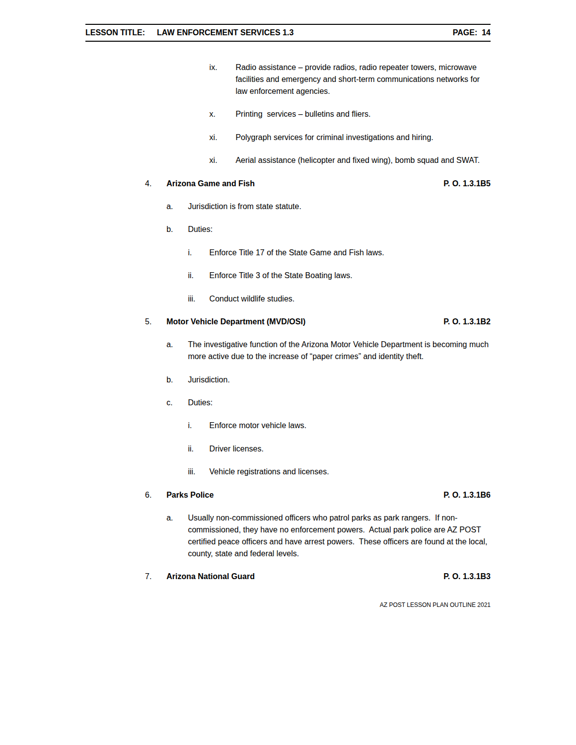LESSON TITLE: LAW ENFORCEMENT SERVICES 1.3
PAGE: 14
ix.
Radio assistance – provide radios, radio repeater towers, microwave facilities and emergency and short-term communications networks for law enforcement agencies.
x.
Printing services – bulletins and fliers.
xi.
Polygraph services for criminal investigations and hiring.
xi.
Aerial assistance (helicopter and fixed wing), bomb squad and SWAT.
4.
Arizona Game and Fish
P. O. 1.3.1B5
a.
Jurisdiction is from state statute.
b.
Duties:
i.
Enforce Title 17 of the State Game and Fish laws.
ii.
Enforce Title 3 of the State Boating laws.
iii.
Conduct wildlife studies.
5.
Motor Vehicle Department (MVD/OSI)
P. O. 1.3.1B2
a.
The investigative function of the Arizona Motor Vehicle Department is becoming much more active due to the increase of “paper crimes” and identity theft.
b.
Jurisdiction.
c.
Duties:
i.
Enforce motor vehicle laws.
ii.
Driver licenses.
iii.
Vehicle registrations and licenses.
6.
Parks Police
P. O. 1.3.1B6
a.
Usually non-commissioned officers who patrol parks as park rangers. If non-commissioned, they have no enforcement powers. Actual park police are AZ POST certified peace officers and have arrest powers. These officers are found at the local, county, state and federal levels.
7.
Arizona National Guard
P. O. 1.3.1B3
AZ POST LESSON PLAN OUTLINE 2021